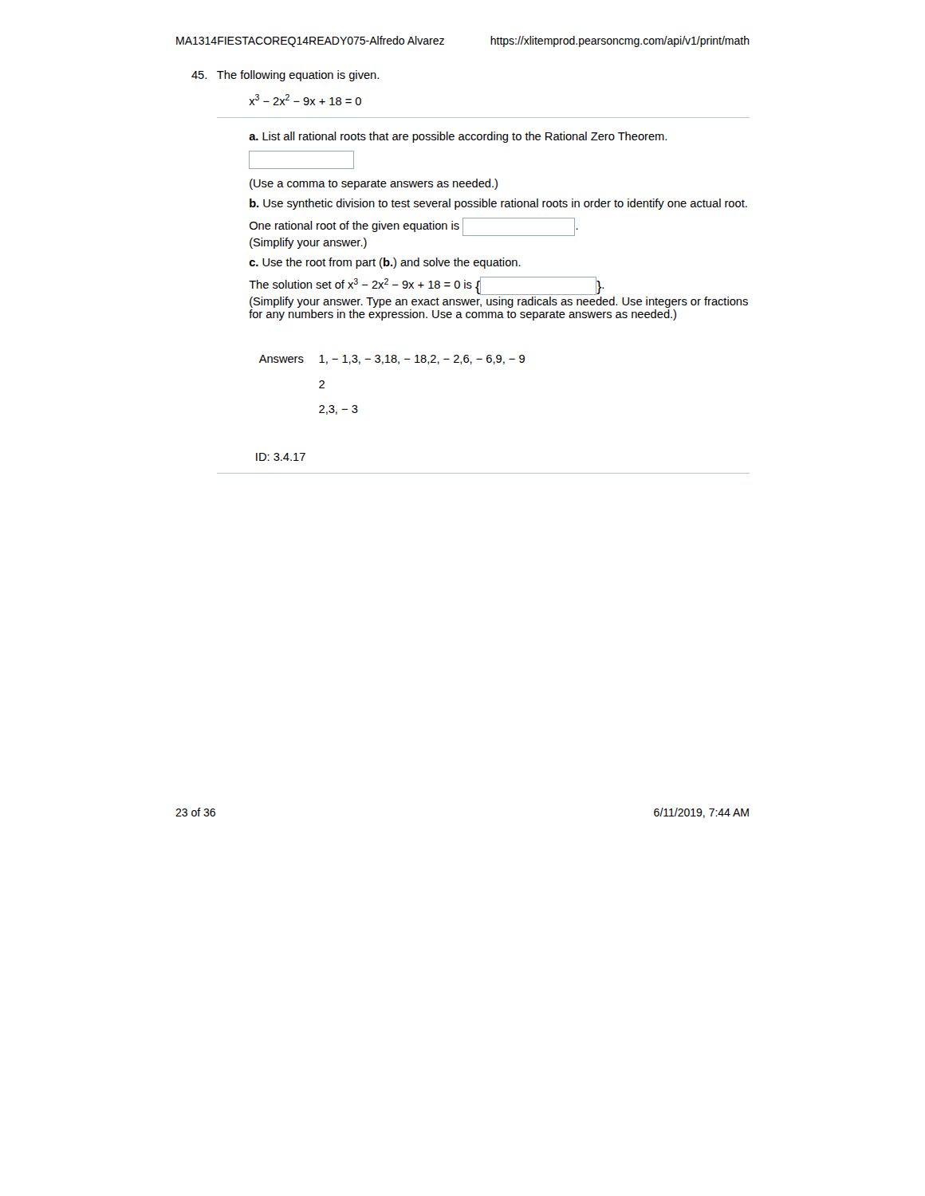MA1314FIESTACOREQ14READY075-Alfredo Alvarez
https://xlitemprod.pearsoncmg.com/api/v1/print/math
45.
The following equation is given.
x3 − 2x2 − 9x + 18 = 0
a. List all rational roots that are possible according to the Rational Zero Theorem.
(Use a comma to separate answers as needed.)
b. Use synthetic division to test several possible rational roots in order to identify one actual root.
One rational root of the given equation is .
(Simplify your answer.)
c. Use the root from part (b.) and solve the equation.
The solution set of x3 − 2x2 − 9x + 18 = 0 is { }.
(Simplify your answer. Type an exact answer, using radicals as needed. Use integers or fractions for any numbers in the expression. Use a comma to separate answers as needed.)
Answers
1, − 1,3, − 3,18, − 18,2, − 2,6, − 6,9, − 9
2
2,3, − 3
ID: 3.4.17
23 of 36
6/11/2019, 7:44 AM